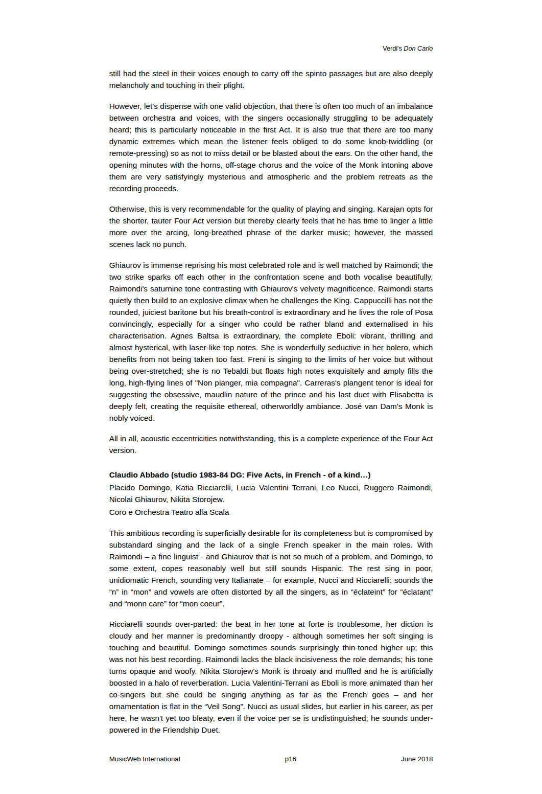Verdi's Don Carlo
still had the steel in their voices enough to carry off the spinto passages but are also deeply melancholy and touching in their plight.
However, let's dispense with one valid objection, that there is often too much of an imbalance between orchestra and voices, with the singers occasionally struggling to be adequately heard; this is particularly noticeable in the first Act. It is also true that there are too many dynamic extremes which mean the listener feels obliged to do some knob-twiddling (or remote-pressing) so as not to miss detail or be blasted about the ears. On the other hand, the opening minutes with the horns, off-stage chorus and the voice of the Monk intoning above them are very satisfyingly mysterious and atmospheric and the problem retreats as the recording proceeds.
Otherwise, this is very recommendable for the quality of playing and singing. Karajan opts for the shorter, tauter Four Act version but thereby clearly feels that he has time to linger a little more over the arcing, long-breathed phrase of the darker music; however, the massed scenes lack no punch.
Ghiaurov is immense reprising his most celebrated role and is well matched by Raimondi; the two strike sparks off each other in the confrontation scene and both vocalise beautifully, Raimondi's saturnine tone contrasting with Ghiaurov's velvety magnificence. Raimondi starts quietly then build to an explosive climax when he challenges the King. Cappuccilli has not the rounded, juiciest baritone but his breath-control is extraordinary and he lives the role of Posa convincingly, especially for a singer who could be rather bland and externalised in his characterisation. Agnes Baltsa is extraordinary, the complete Eboli: vibrant, thrilling and almost hysterical, with laser-like top notes. She is wonderfully seductive in her bolero, which benefits from not being taken too fast. Freni is singing to the limits of her voice but without being over-stretched; she is no Tebaldi but floats high notes exquisitely and amply fills the long, high-flying lines of "Non pianger, mia compagna". Carreras's plangent tenor is ideal for suggesting the obsessive, maudlin nature of the prince and his last duet with Elisabetta is deeply felt, creating the requisite ethereal, otherworldly ambiance. José van Dam's Monk is nobly voiced.
All in all, acoustic eccentricities notwithstanding, this is a complete experience of the Four Act version.
Claudio Abbado (studio 1983-84 DG: Five Acts, in French - of a kind…)
Placido Domingo, Katia Ricciarelli, Lucia Valentini Terrani, Leo Nucci, Ruggero Raimondi, Nicolai Ghiaurov, Nikita Storojew.
Coro e Orchestra Teatro alla Scala
This ambitious recording is superficially desirable for its completeness but is compromised by substandard singing and the lack of a single French speaker in the main roles. With Raimondi – a fine linguist - and Ghiaurov that is not so much of a problem, and Domingo, to some extent, copes reasonably well but still sounds Hispanic. The rest sing in poor, unidiomatic French, sounding very Italianate – for example, Nucci and Ricciarelli: sounds the “n” in “mon” and vowels are often distorted by all the singers, as in “éclateint” for “éclatant” and “monn care” for “mon coeur”.
Ricciarelli sounds over-parted: the beat in her tone at forte is troublesome, her diction is cloudy and her manner is predominantly droopy - although sometimes her soft singing is touching and beautiful. Domingo sometimes sounds surprisingly thin-toned higher up; this was not his best recording. Raimondi lacks the black incisiveness the role demands; his tone turns opaque and woofy. Nikita Storojew's Monk is throaty and muffled and he is artificially boosted in a halo of reverberation. Lucia Valentini-Terrani as Eboli is more animated than her co-singers but she could be singing anything as far as the French goes – and her ornamentation is flat in the “Veil Song”. Nucci as usual slides, but earlier in his career, as per here, he wasn't yet too bleaty, even if the voice per se is undistinguished; he sounds under-powered in the Friendship Duet.
MusicWeb International p16 June 2018